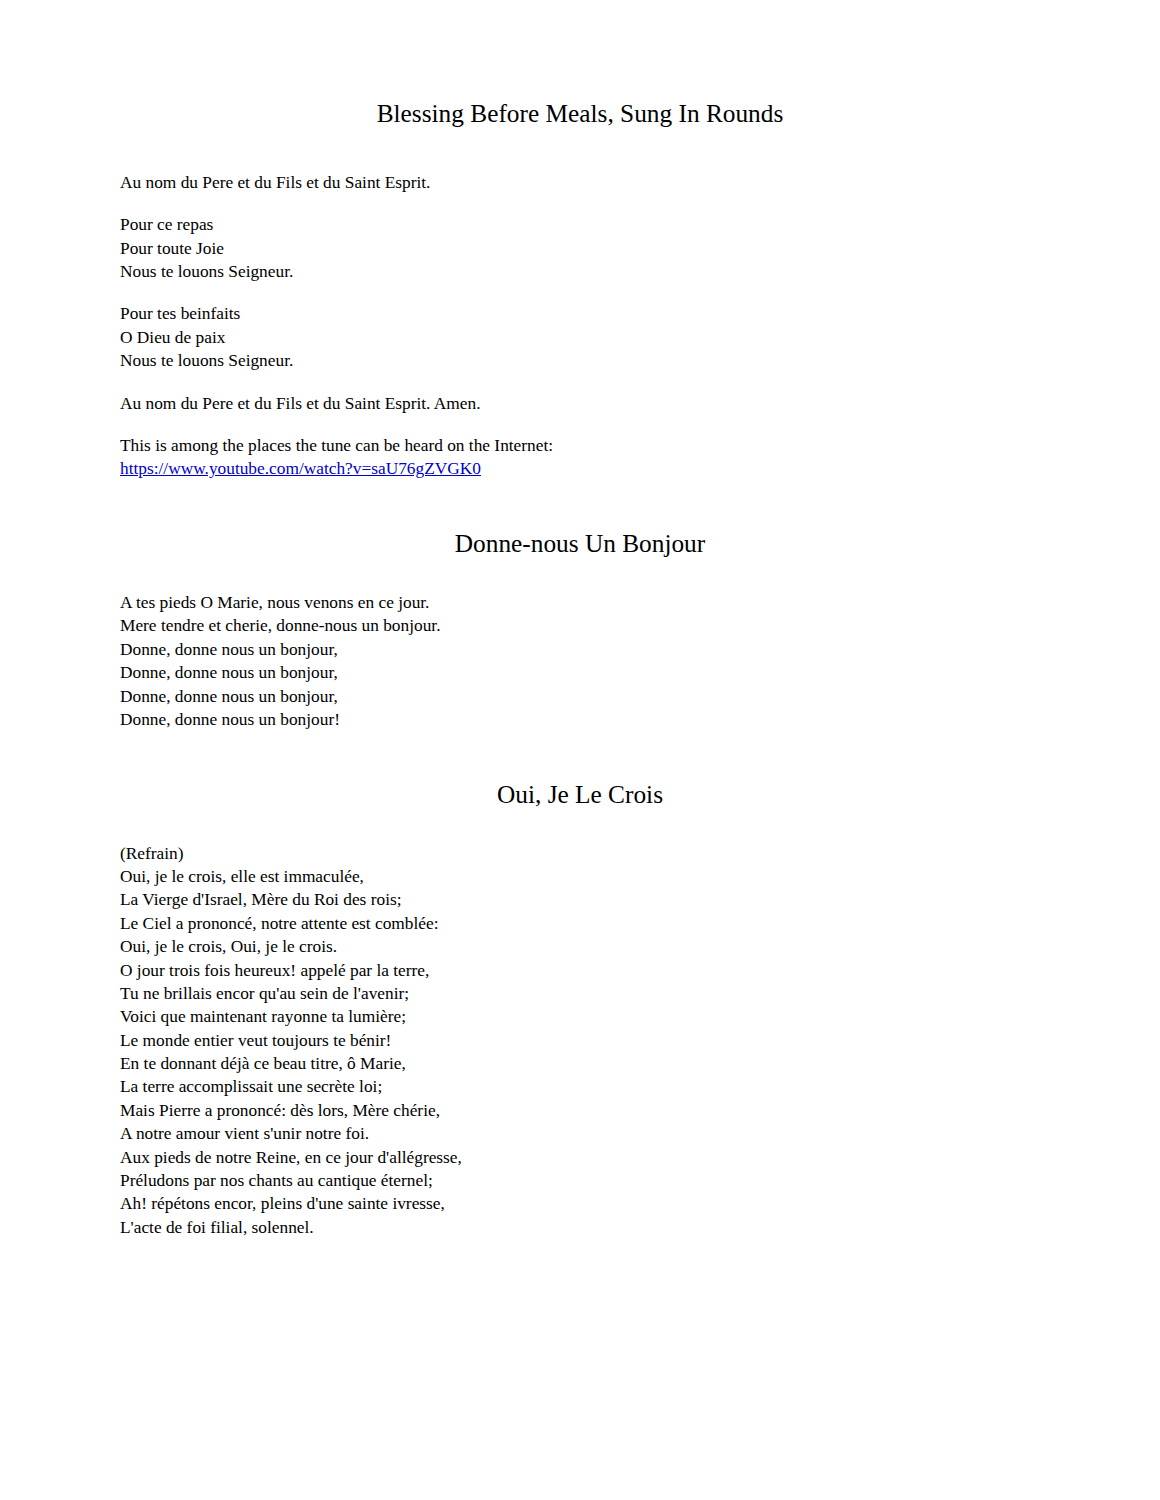Blessing Before Meals, Sung In Rounds
Au nom du Pere et du Fils et du Saint Esprit.
Pour ce repas
Pour toute Joie
Nous te louons Seigneur.
Pour tes beinfaits
O Dieu de paix
Nous te louons Seigneur.
Au nom du Pere et du Fils et du Saint Esprit. Amen.
This is among the places the tune can be heard on the Internet:
https://www.youtube.com/watch?v=saU76gZVGK0
Donne-nous Un Bonjour
A tes pieds O Marie, nous venons en ce jour.
Mere tendre et cherie, donne-nous un bonjour.
Donne, donne nous un bonjour,
Donne, donne nous un bonjour,
Donne, donne nous un bonjour,
Donne, donne nous un bonjour!
Oui, Je Le Crois
(Refrain)
Oui, je le crois, elle est immaculée,
La Vierge d'Israel, Mère du Roi des rois;
Le Ciel a prononcé, notre attente est comblée:
Oui, je le crois, Oui, je le crois.
O jour trois fois heureux! appelé par la terre,
Tu ne brillais encor qu'au sein de l'avenir;
Voici que maintenant rayonne ta lumière;
Le monde entier veut toujours te bénir!
En te donnant déjà ce beau titre, ô Marie,
La terre accomplissait une secrète loi;
Mais Pierre a prononcé: dès lors, Mère chérie,
A notre amour vient s'unir notre foi.
Aux pieds de notre Reine, en ce jour d'allégresse,
Préludons par nos chants au cantique éternel;
Ah! répétons encor, pleins d'une sainte ivresse,
L'acte de foi filial, solennel.